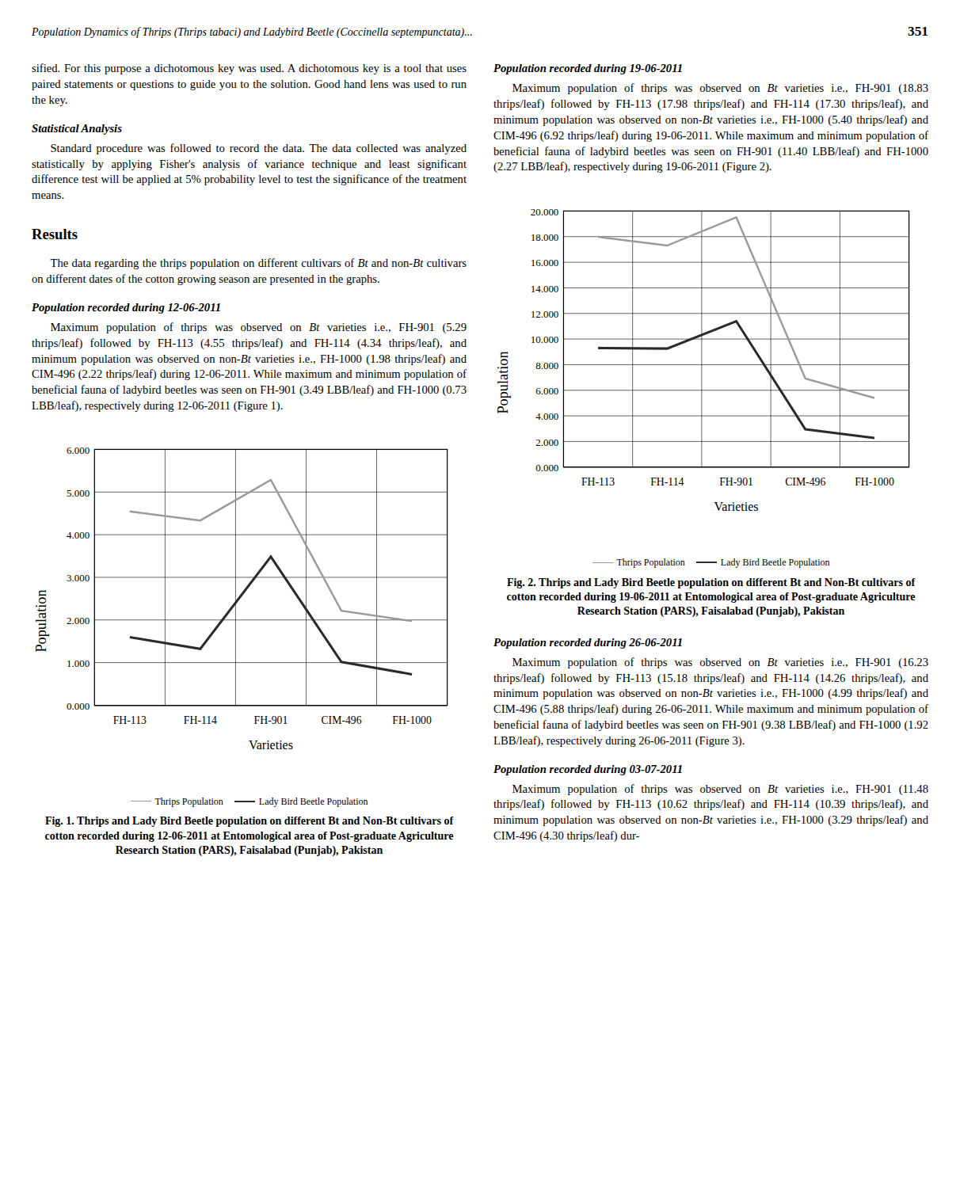Population Dynamics of Thrips (Thrips tabaci) and Ladybird Beetle (Coccinella septempunctata)...
351
sified. For this purpose a dichotomous key was used. A dichotomous key is a tool that uses paired statements or questions to guide you to the solution. Good hand lens was used to run the key.
Statistical Analysis
Standard procedure was followed to record the data. The data collected was analyzed statistically by applying Fisher's analysis of variance technique and least significant difference test will be applied at 5% probability level to test the significance of the treatment means.
Results
The data regarding the thrips population on different cultivars of Bt and non-Bt cultivars on different dates of the cotton growing season are presented in the graphs.
Population recorded during 12-06-2011
Maximum population of thrips was observed on Bt varieties i.e., FH-901 (5.29 thrips/leaf) followed by FH-113 (4.55 thrips/leaf) and FH-114 (4.34 thrips/leaf), and minimum population was observed on non-Bt varieties i.e., FH-1000 (1.98 thrips/leaf) and CIM-496 (2.22 thrips/leaf) during 12-06-2011. While maximum and minimum population of beneficial fauna of ladybird beetles was seen on FH-901 (3.49 LBB/leaf) and FH-1000 (0.73 LBB/leaf), respectively during 12-06-2011 (Figure 1).
Population 6.000 5.000 4.000 3.000 2.000 1.000 0.000 FH-113 FH-114 FH-901 CIM-496 FH-1000 Varieties
Thrips Population Lady Bird Beetle Population
Fig. 1. Thrips and Lady Bird Beetle population on different Bt and Non-Bt cultivars of cotton recorded during 12-06-2011 at Entomological area of Post-graduate Agriculture Research Station (PARS), Faisalabad (Punjab), Pakistan
Population recorded during 19-06-2011
Maximum population of thrips was observed on Bt varieties i.e., FH-901 (18.83 thrips/leaf) followed by FH-113 (17.98 thrips/leaf) and FH-114 (17.30 thrips/leaf), and minimum population was observed on non-Bt varieties i.e., FH-1000 (5.40 thrips/leaf) and CIM-496 (6.92 thrips/leaf) during 19-06-2011. While maximum and minimum population of beneficial fauna of ladybird beetles was seen on FH-901 (11.40 LBB/leaf) and FH-1000 (2.27 LBB/leaf), respectively during 19-06-2011 (Figure 2).
Population 20.000 18.000 16.000 14.000 12.000 10.000 8.000 6.000 4.000 2.000 0.000 FH-113 FH-114 FH-901 CIM-496 FH-1000 Varieties
Thrips Population Lady Bird Beetle Population
Fig. 2. Thrips and Lady Bird Beetle population on different Bt and Non-Bt cultivars of cotton recorded during 19-06-2011 at Entomological area of Post-graduate Agriculture Research Station (PARS), Faisalabad (Punjab), Pakistan
Population recorded during 26-06-2011
Maximum population of thrips was observed on Bt varieties i.e., FH-901 (16.23 thrips/leaf) followed by FH-113 (15.18 thrips/leaf) and FH-114 (14.26 thrips/leaf), and minimum population was observed on non-Bt varieties i.e., FH-1000 (4.99 thrips/leaf) and CIM-496 (5.88 thrips/leaf) during 26-06-2011. While maximum and minimum population of beneficial fauna of ladybird beetles was seen on FH-901 (9.38 LBB/leaf) and FH-1000 (1.92 LBB/leaf), respectively during 26-06-2011 (Figure 3).
Population recorded during 03-07-2011
Maximum population of thrips was observed on Bt varieties i.e., FH-901 (11.48 thrips/leaf) followed by FH-113 (10.62 thrips/leaf) and FH-114 (10.39 thrips/leaf), and minimum population was observed on non-Bt varieties i.e., FH-1000 (3.29 thrips/leaf) and CIM-496 (4.30 thrips/leaf) dur-